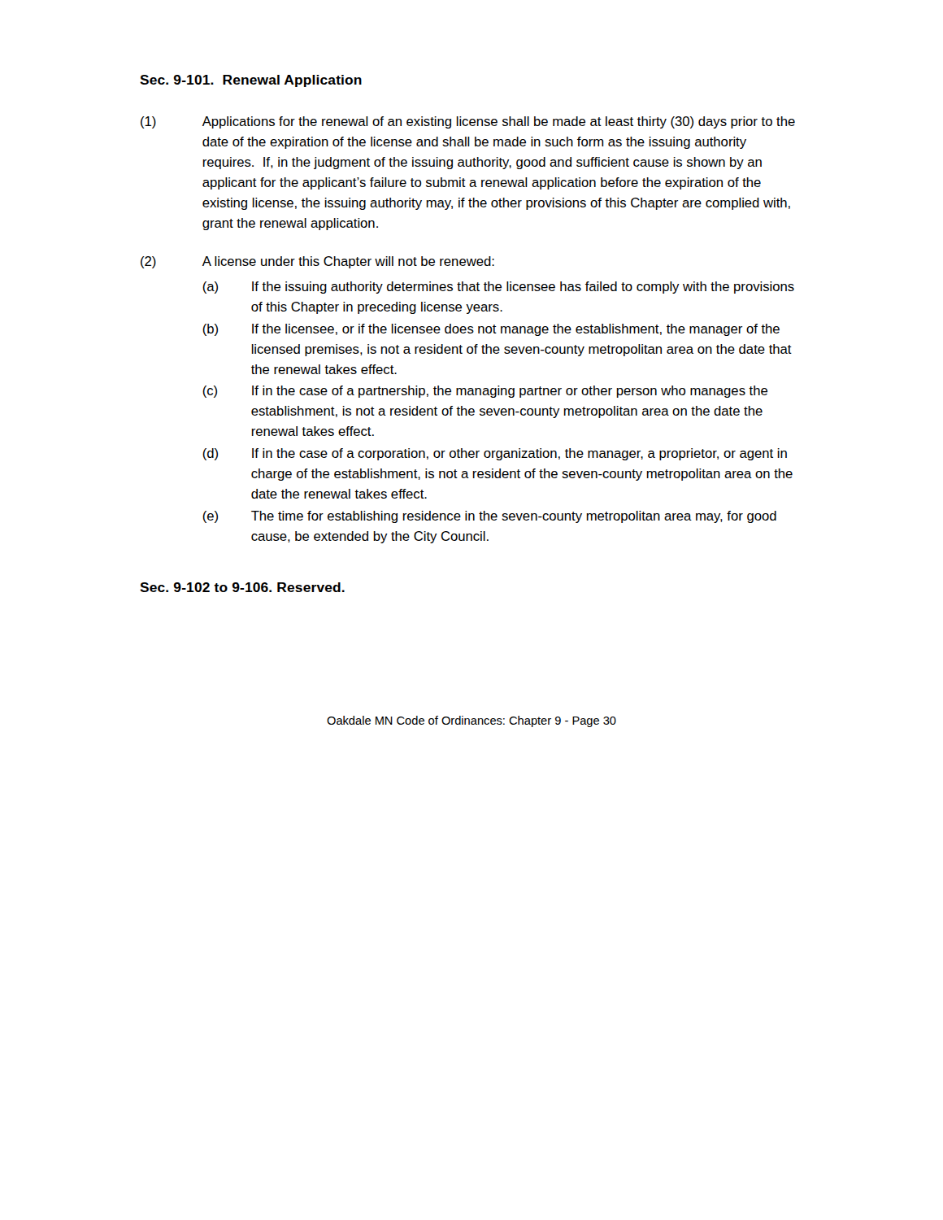Sec. 9-101. Renewal Application
(1) Applications for the renewal of an existing license shall be made at least thirty (30) days prior to the date of the expiration of the license and shall be made in such form as the issuing authority requires. If, in the judgment of the issuing authority, good and sufficient cause is shown by an applicant for the applicant’s failure to submit a renewal application before the expiration of the existing license, the issuing authority may, if the other provisions of this Chapter are complied with, grant the renewal application.
(2) A license under this Chapter will not be renewed:
(a) If the issuing authority determines that the licensee has failed to comply with the provisions of this Chapter in preceding license years.
(b) If the licensee, or if the licensee does not manage the establishment, the manager of the licensed premises, is not a resident of the seven-county metropolitan area on the date that the renewal takes effect.
(c) If in the case of a partnership, the managing partner or other person who manages the establishment, is not a resident of the seven-county metropolitan area on the date the renewal takes effect.
(d) If in the case of a corporation, or other organization, the manager, a proprietor, or agent in charge of the establishment, is not a resident of the seven-county metropolitan area on the date the renewal takes effect.
(e) The time for establishing residence in the seven-county metropolitan area may, for good cause, be extended by the City Council.
Sec. 9-102 to 9-106. Reserved.
Oakdale MN Code of Ordinances: Chapter 9 - Page 30